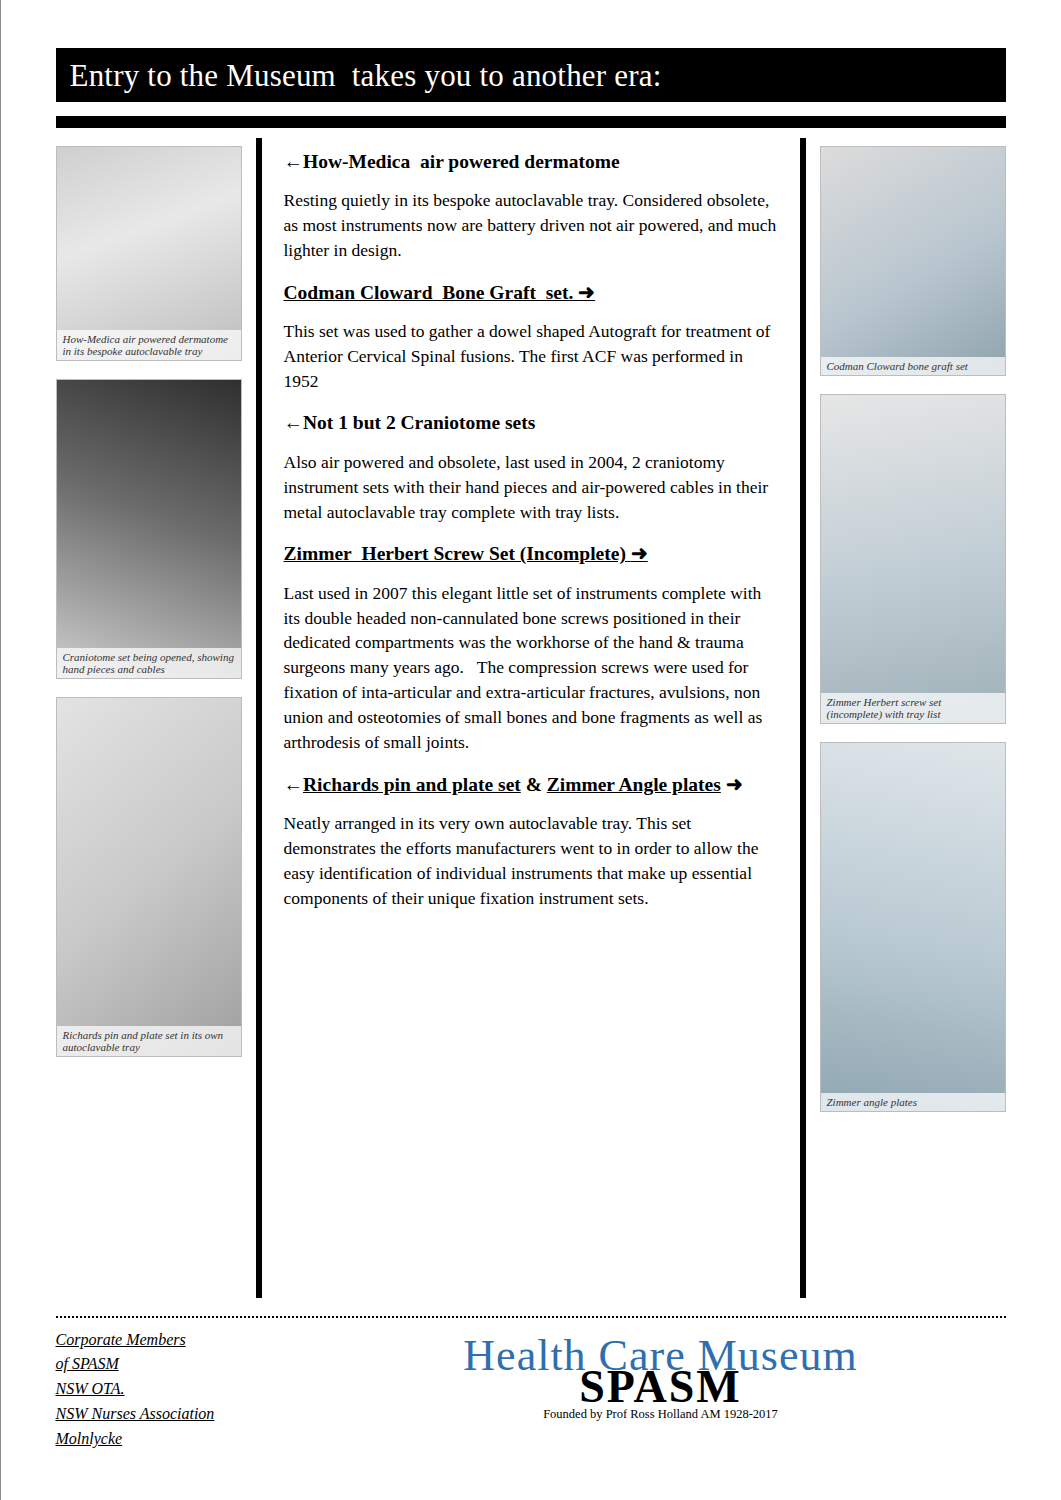Entry to the Museum takes you to another era:
How-Medica air powered dermatome in its bespoke autoclavable tray
Craniotome set being opened, showing hand pieces and cables
Richards pin and plate set in its own autoclavable tray
←How-Medica air powered dermatome
Resting quietly in its bespoke autoclavable tray. Considered obsolete, as most instruments now are battery driven not air powered, and much lighter in design.
Codman Cloward Bone Graft set. ➜
This set was used to gather a dowel shaped Autograft for treatment of Anterior Cervical Spinal fusions. The first ACF was performed in 1952
←Not 1 but 2 Craniotome sets
Also air powered and obsolete, last used in 2004, 2 craniotomy instrument sets with their hand pieces and air-powered cables in their metal autoclavable tray complete with tray lists.
Zimmer Herbert Screw Set (Incomplete) ➜
Last used in 2007 this elegant little set of instruments complete with its double headed non-cannulated bone screws positioned in their dedicated compartments was the workhorse of the hand & trauma surgeons many years ago. The compression screws were used for fixation of inta-articular and extra-articular fractures, avulsions, non union and osteotomies of small bones and bone fragments as well as arthrodesis of small joints.
←Richards pin and plate set & Zimmer Angle plates ➜
Neatly arranged in its very own autoclavable tray. This set demonstrates the efforts manufacturers went to in order to allow the easy identification of individual instruments that make up essential components of their unique fixation instrument sets.
Codman Cloward bone graft set
Zimmer Herbert screw set (incomplete) with tray list
Zimmer angle plates
Corporate Members of SPASM NSW OTA. NSW Nurses Association Molnlycke
Health Care Museum
SPASM
Founded by Prof Ross Holland AM 1928-2017